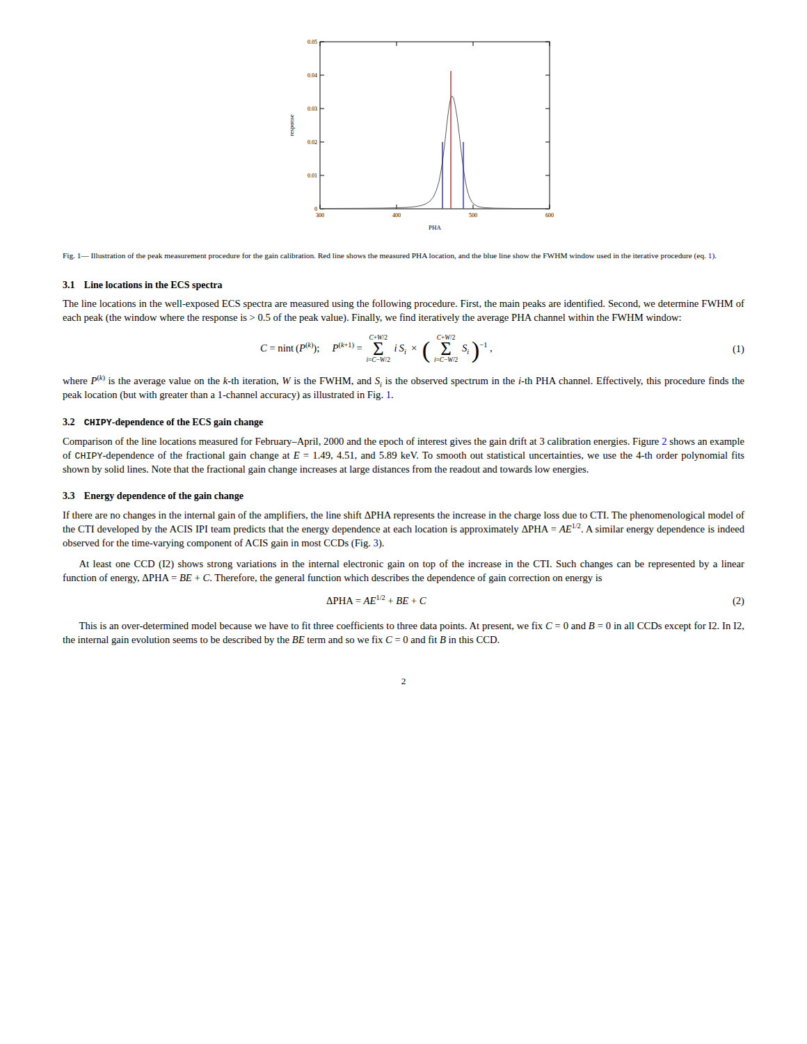0 0.01 0.02 0.03 0.04 0.05 300 400 500 600 PHA response
Fig. 1— Illustration of the peak measurement procedure for the gain calibration. Red line shows the measured PHA location, and the blue line show the FWHM window used in the iterative procedure (eq. 1).
3.1 Line locations in the ECS spectra
The line locations in the well-exposed ECS spectra are measured using the following procedure. First, the main peaks are identified. Second, we determine FWHM of each peak (the window where the response is > 0.5 of the peak value). Finally, we find iteratively the average PHA channel within the FWHM window:
C = nint (P(k)); P(k+1) = C+W/2 Σ i=C−W/2 i Si × ( C+W/2 Σ i=C−W/2 Si )−1 ,
(1)
where P(k) is the average value on the k-th iteration, W is the FWHM, and Si is the observed spectrum in the i-th PHA channel. Effectively, this procedure finds the peak location (but with greater than a 1-channel accuracy) as illustrated in Fig. 1.
3.2 CHIPY-dependence of the ECS gain change
Comparison of the line locations measured for February–April, 2000 and the epoch of interest gives the gain drift at 3 calibration energies. Figure 2 shows an example of CHIPY-dependence of the fractional gain change at E = 1.49, 4.51, and 5.89 keV. To smooth out statistical uncertainties, we use the 4-th order polynomial fits shown by solid lines. Note that the fractional gain change increases at large distances from the readout and towards low energies.
3.3 Energy dependence of the gain change
If there are no changes in the internal gain of the amplifiers, the line shift ΔPHA represents the increase in the charge loss due to CTI. The phenomenological model of the CTI developed by the ACIS IPI team predicts that the energy dependence at each location is approximately ΔPHA = AE1/2. A similar energy dependence is indeed observed for the time-varying component of ACIS gain in most CCDs (Fig. 3).
At least one CCD (I2) shows strong variations in the internal electronic gain on top of the increase in the CTI. Such changes can be represented by a linear function of energy, ΔPHA = BE + C. Therefore, the general function which describes the dependence of gain correction on energy is
ΔPHA = AE1/2 + BE + C
(2)
This is an over-determined model because we have to fit three coefficients to three data points. At present, we fix C = 0 and B = 0 in all CCDs except for I2. In I2, the internal gain evolution seems to be described by the BE term and so we fix C = 0 and fit B in this CCD.
2